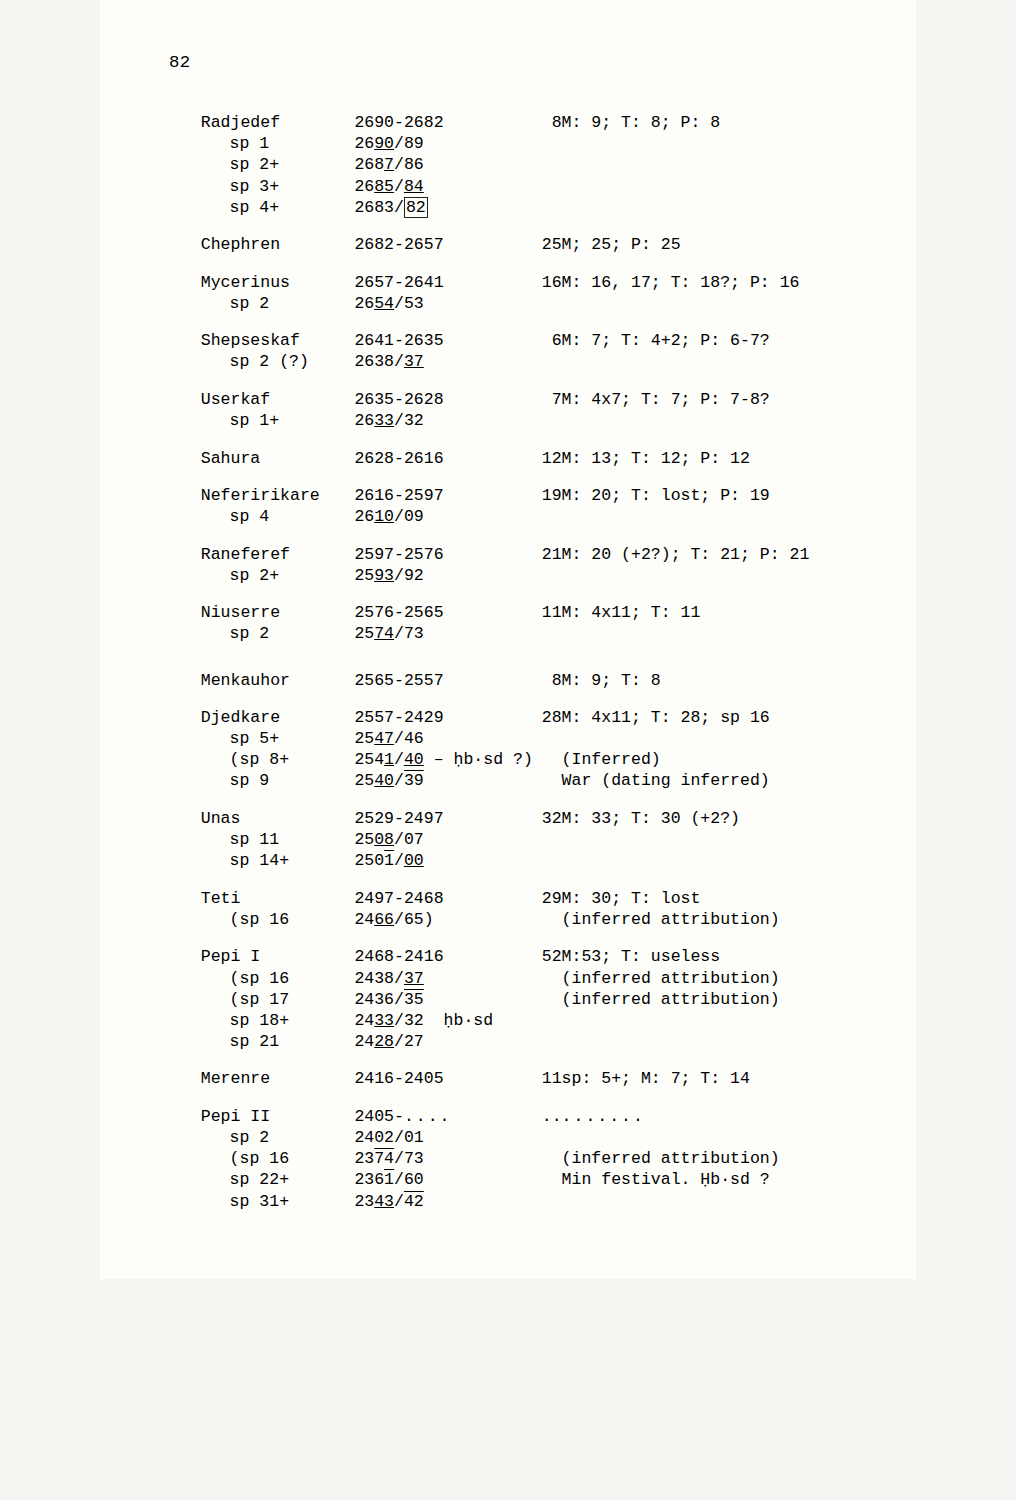82
| Radjedef | 2690-2682 | 8 | M: 9; T: 8; P: 8 |
| sp 1 | 26 90 /89 | | |
| sp 2+ | 268 7 /86 | | |
| sp 3+ | 26 85 / 84 | | |
| sp 4+ | 2683/ 82 | | |
| Chephren | 2682-2657 | 25 | M; 25; P: 25 |
| Mycerinus | 2657-2641 | 16 | M: 16, 17; T: 18?; P: 16 |
| sp 2 | 26 54 /53 | | |
| Shepseskaf | 2641-2635 | 6 | M: 7; T: 4+2; P: 6-7? |
| sp 2 (?) | 2638/ 37 | | |
| Userkaf | 2635-2628 | 7 | M: 4x7; T: 7; P: 7-8? |
| sp 1+ | 26 33 /32 | | |
| Sahura | 2628-2616 | 12 | M: 13; T: 12; P: 12 |
| Neferirikare | 2616-2597 | 19 | M: 20; T: lost; P: 19 |
| sp 4 | 26 10 /09 | | |
| Raneferef | 2597-2576 | 21 | M: 20 (+2?); T: 21; P: 21 |
| sp 2+ | 25 93 /92 | | |
| Niuserre | 2576-2565 | 11 | M: 4x11; T: 11 |
| sp 2 | 25 74 /73 | | |
| Menkauhor | 2565-2557 | 8 | M: 9; T: 8 |
| Djedkare | 2557-2429 | 28 | M: 4x11; T: 28; sp 16 |
| sp 5+ | 25 47 /46 | | |
| (sp 8+ | 254 1 / 40 – ḥb·sd ?) | | (Inferred) |
| sp 9 | 25 40 / 39 | | War (dating inferred) |
| Unas | 2529-2497 | 32 | M: 33; T: 30 (+2?) |
| sp 11 | 25 08 /07 | | |
| sp 14+ | 250 1 / 00 | | |
| Teti | 2497-2468 | 29 | M: 30; T: lost |
| (sp 16 | 24 66 /65) | | (inferred attribution) |
| Pepi I | 2468-2416 | 52 | M:53; T: useless |
| (sp 16 | 2438/ 37 | | (inferred attribution) |
| (sp 17 | 2436/ 35 | | (inferred attribution) |
| sp 18+ | 24 33 /32 ḥb·sd | | |
| sp 21 | 24 28 /27 | | |
| Merenre | 2416-2405 | 11 | sp: 5+; M: 7; T: 14 |
| Pepi II | 2405- .... | .. | ....... |
| sp 2 | 2402/01 | | |
| (sp 16 | 23 74 /73 | | (inferred attribution) |
| sp 22+ | 236 1 /60 | | Min festival. Ḥb·sd ? |
| sp 31+ | 23 43 / 42 | | |